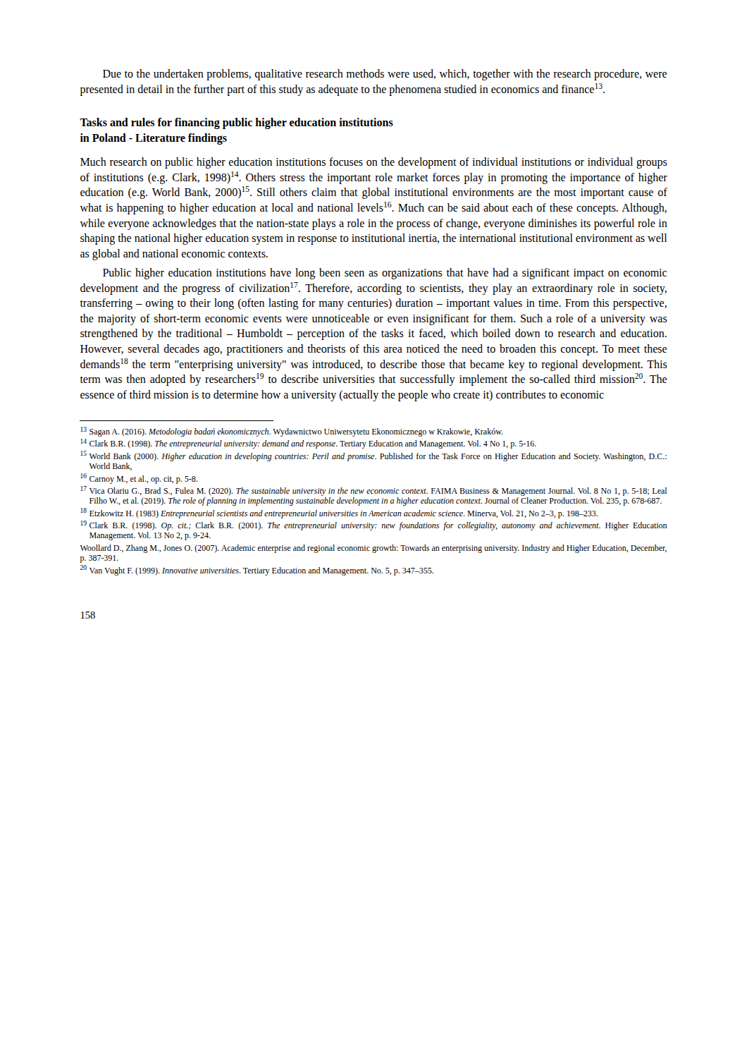Due to the undertaken problems, qualitative research methods were used, which, together with the research procedure, were presented in detail in the further part of this study as adequate to the phenomena studied in economics and finance13.
Tasks and rules for financing public higher education institutions
in Poland - Literature findings
Much research on public higher education institutions focuses on the development of individual institutions or individual groups of institutions (e.g. Clark, 1998)14. Others stress the important role market forces play in promoting the importance of higher education (e.g. World Bank, 2000)15. Still others claim that global institutional environments are the most important cause of what is happening to higher education at local and national levels16. Much can be said about each of these concepts. Although, while everyone acknowledges that the nation-state plays a role in the process of change, everyone diminishes its powerful role in shaping the national higher education system in response to institutional inertia, the international institutional environment as well as global and national economic contexts.
Public higher education institutions have long been seen as organizations that have had a significant impact on economic development and the progress of civilization17. Therefore, according to scientists, they play an extraordinary role in society, transferring – owing to their long (often lasting for many centuries) duration – important values in time. From this perspective, the majority of short-term economic events were unnoticeable or even insignificant for them. Such a role of a university was strengthened by the traditional – Humboldt – perception of the tasks it faced, which boiled down to research and education. However, several decades ago, practitioners and theorists of this area noticed the need to broaden this concept. To meet these demands18 the term "enterprising university" was introduced, to describe those that became key to regional development. This term was then adopted by researchers19 to describe universities that successfully implement the so-called third mission20. The essence of third mission is to determine how a university (actually the people who create it) contributes to economic
13 Sagan A. (2016). Metodologia badań ekonomicznych. Wydawnictwo Uniwersytetu Ekonomicznego w Krakowie, Kraków.
14 Clark B.R. (1998). The entrepreneurial university: demand and response. Tertiary Education and Management. Vol. 4 No 1, p. 5-16.
15 World Bank (2000). Higher education in developing countries: Peril and promise. Published for the Task Force on Higher Education and Society. Washington, D.C.: World Bank,
16 Carnoy M., et al., op. cit, p. 5-8.
17 Vica Olariu G., Brad S., Fulea M. (2020). The sustainable university in the new economic context. FAIMA Business & Management Journal. Vol. 8 No 1, p. 5-18; Leal Filho W., et al. (2019). The role of planning in implementing sustainable development in a higher education context. Journal of Cleaner Production. Vol. 235, p. 678-687.
18 Etzkowitz H. (1983) Entrepreneurial scientists and entrepreneurial universities in American academic science. Minerva, Vol. 21, No 2–3, p. 198–233.
19 Clark B.R. (1998). Op. cit.; Clark B.R. (2001). The entrepreneurial university: new foundations for collegiality, autonomy and achievement. Higher Education Management. Vol. 13 No 2, p. 9-24.
Woollard D., Zhang M., Jones O. (2007). Academic enterprise and regional economic growth: Towards an enterprising university. Industry and Higher Education, December, p. 387-391.
20 Van Vught F. (1999). Innovative universities. Tertiary Education and Management. No. 5, p. 347–355.
158